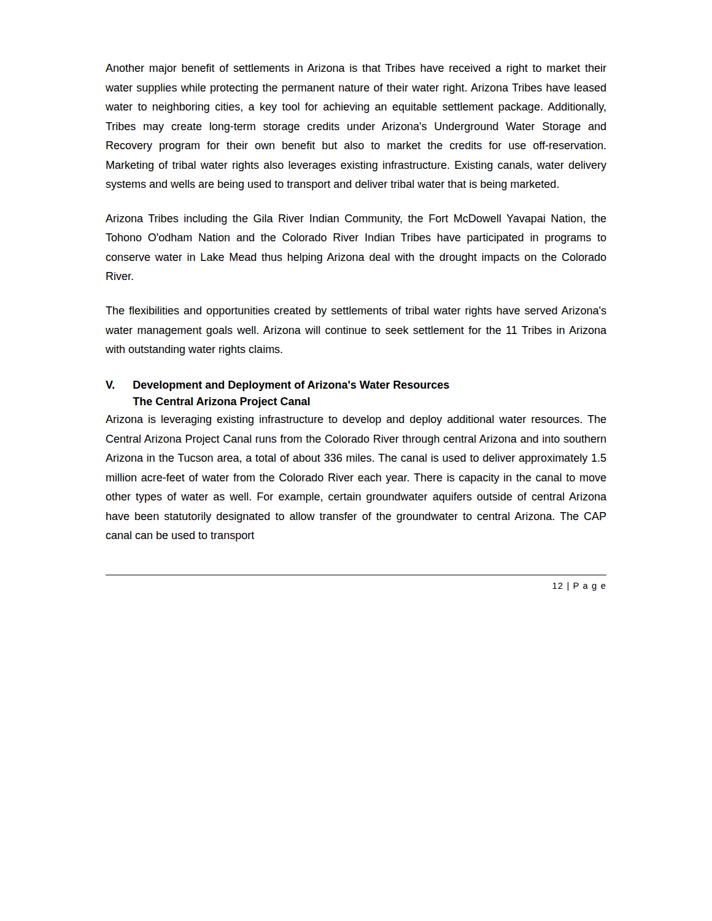Another major benefit of settlements in Arizona is that Tribes have received a right to market their water supplies while protecting the permanent nature of their water right. Arizona Tribes have leased water to neighboring cities, a key tool for achieving an equitable settlement package. Additionally, Tribes may create long-term storage credits under Arizona's Underground Water Storage and Recovery program for their own benefit but also to market the credits for use off-reservation. Marketing of tribal water rights also leverages existing infrastructure. Existing canals, water delivery systems and wells are being used to transport and deliver tribal water that is being marketed.
Arizona Tribes including the Gila River Indian Community, the Fort McDowell Yavapai Nation, the Tohono O'odham Nation and the Colorado River Indian Tribes have participated in programs to conserve water in Lake Mead thus helping Arizona deal with the drought impacts on the Colorado River.
The flexibilities and opportunities created by settlements of tribal water rights have served Arizona's water management goals well. Arizona will continue to seek settlement for the 11 Tribes in Arizona with outstanding water rights claims.
V. Development and Deployment of Arizona's Water Resources The Central Arizona Project Canal
Arizona is leveraging existing infrastructure to develop and deploy additional water resources. The Central Arizona Project Canal runs from the Colorado River through central Arizona and into southern Arizona in the Tucson area, a total of about 336 miles. The canal is used to deliver approximately 1.5 million acre-feet of water from the Colorado River each year. There is capacity in the canal to move other types of water as well. For example, certain groundwater aquifers outside of central Arizona have been statutorily designated to allow transfer of the groundwater to central Arizona. The CAP canal can be used to transport
12 | P a g e